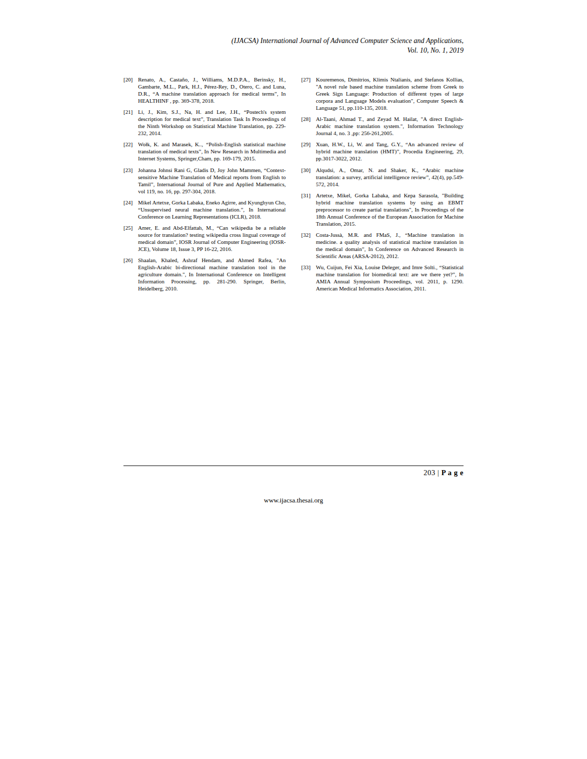(IJACSA) International Journal of Advanced Computer Science and Applications,
Vol. 10, No. 1, 2019
[20] Renato, A., Castaño, J., Williams, M.D.P.A., Berinsky, H., Gambarte, M.L., Park, H.J., Pérez-Rey, D., Otero, C. and Luna, D.R., “A machine translation approach for medical terms”, In HEALTHINF , pp. 369-378, 2018.
[21] Li, J., Kim, S.J., Na, H. and Lee, J.H., “Postech's system description for medical text”, Translation Task In Proceedings of the Ninth Workshop on Statistical Machine Translation, pp. 229-232, 2014.
[22] Wołk, K. and Marasek, K.., “Polish-English statistical machine translation of medical texts”, In New Research in Multimedia and Internet Systems, Springer,Cham, pp. 169-179, 2015.
[23] Johanna Johnsi Rani G, Gladis D, Joy John Mammen, “Context-sensitive Machine Translation of Medical reports from English to Tamil”, International Journal of Pure and Applied Mathematics, vol 119, no. 16, pp. 297-304, 2018.
[24] Mikel Artetxe, Gorka Labaka, Eneko Agirre, and Kyunghyun Cho, “Unsupervised neural machine translation.”, In International Conference on Learning Representations (ICLR), 2018.
[25] Amer, E. and Abd-Elfattah, M., “Can wikipedia be a reliable source for translation? testing wikipedia cross lingual coverage of medical domain”, IOSR Journal of Computer Engineering (IOSR-JCE), Volume 18, Issue 3, PP 16-22, 2016.
[26] Shaalan, Khaled, Ashraf Hendam, and Ahmed Rafea, "An English-Arabic bi-directional machine translation tool in the agriculture domain.", In International Conference on Intelligent Information Processing, pp. 281-290. Springer, Berlin, Heidelberg, 2010.
[27] Kouremenos, Dimitrios, Klimis Ntalianis, and Stefanos Kollias, "A novel rule based machine translation scheme from Greek to Greek Sign Language: Production of different types of large corpora and Language Models evaluation", Computer Speech & Language 51, pp.110-135, 2018.
[28] Al-Taani, Ahmad T., and Zeyad M. Hailat, "A direct English-Arabic machine translation system.", Information Technology Journal 4, no. 3 ,pp: 256-261,2005.
[29] Xuan, H.W., Li, W. and Tang, G.Y., “An advanced review of hybrid machine translation (HMT)”, Procedia Engineering, 29, pp.3017-3022, 2012.
[30] Alqudsi, A., Omar, N. and Shaker, K., “Arabic machine translation: a survey, artificial intelligence review”, 42(4), pp.549-572, 2014.
[31] Artetxe, Mikel, Gorka Labaka, and Kepa Sarasola, "Building hybrid machine translation systems by using an EBMT preprocessor to create partial translations", In Proceedings of the 18th Annual Conference of the European Association for Machine Translation, 2015.
[32] Costa-Jussà, M.R. and FMaS, J., “Machine translation in medicine. a quality analysis of statistical machine translation in the medical domain”, In Conference on Advanced Research in Scientific Areas (ARSA-2012), 2012.
[33] Wu, Cuijun, Fei Xia, Louise Deleger, and Imre Solti., “Statistical machine translation for biomedical text: are we there yet?”, In AMIA Annual Symposium Proceedings, vol. 2011, p. 1290. American Medical Informatics Association, 2011.
203 | P a g e
www.ijacsa.thesai.org